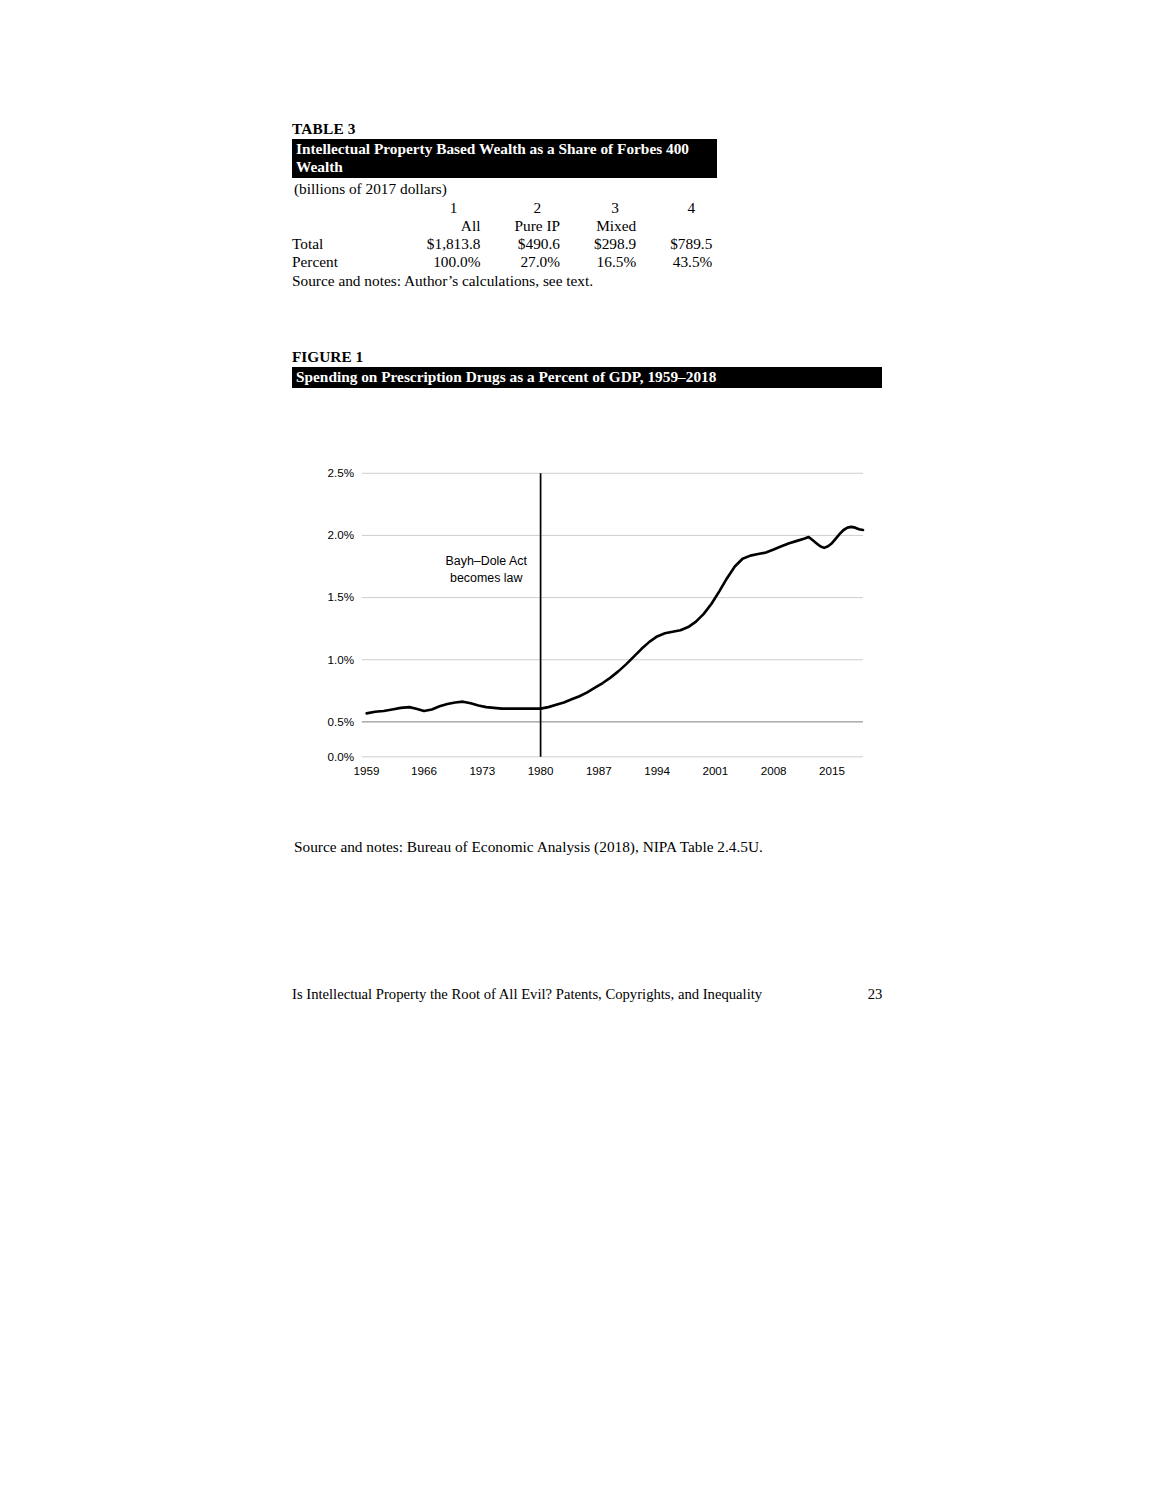TABLE 3
Intellectual Property Based Wealth as a Share of Forbes 400 Wealth
(billions of 2017 dollars)
| | 1 | 2 | 3 | 4 |
| | All | Pure IP | Mixed | |
| Total | $1,813.8 | $490.6 | $298.9 | $789.5 |
| Percent | 100.0% | 27.0% | 16.5% | 43.5% |
Source and notes: Author’s calculations, see text.
FIGURE 1
Spending on Prescription Drugs as a Percent of GDP, 1959–2018
2.5% 2.0% 1.5% 1.0% 0.5% 0.0% 1959 1966 1973 1980 1987 1994 2001 2008 2015 Bayh–Dole Act becomes law
Source and notes: Bureau of Economic Analysis (2018), NIPA Table 2.4.5U.
Is Intellectual Property the Root of All Evil? Patents, Copyrights, and Inequality 23